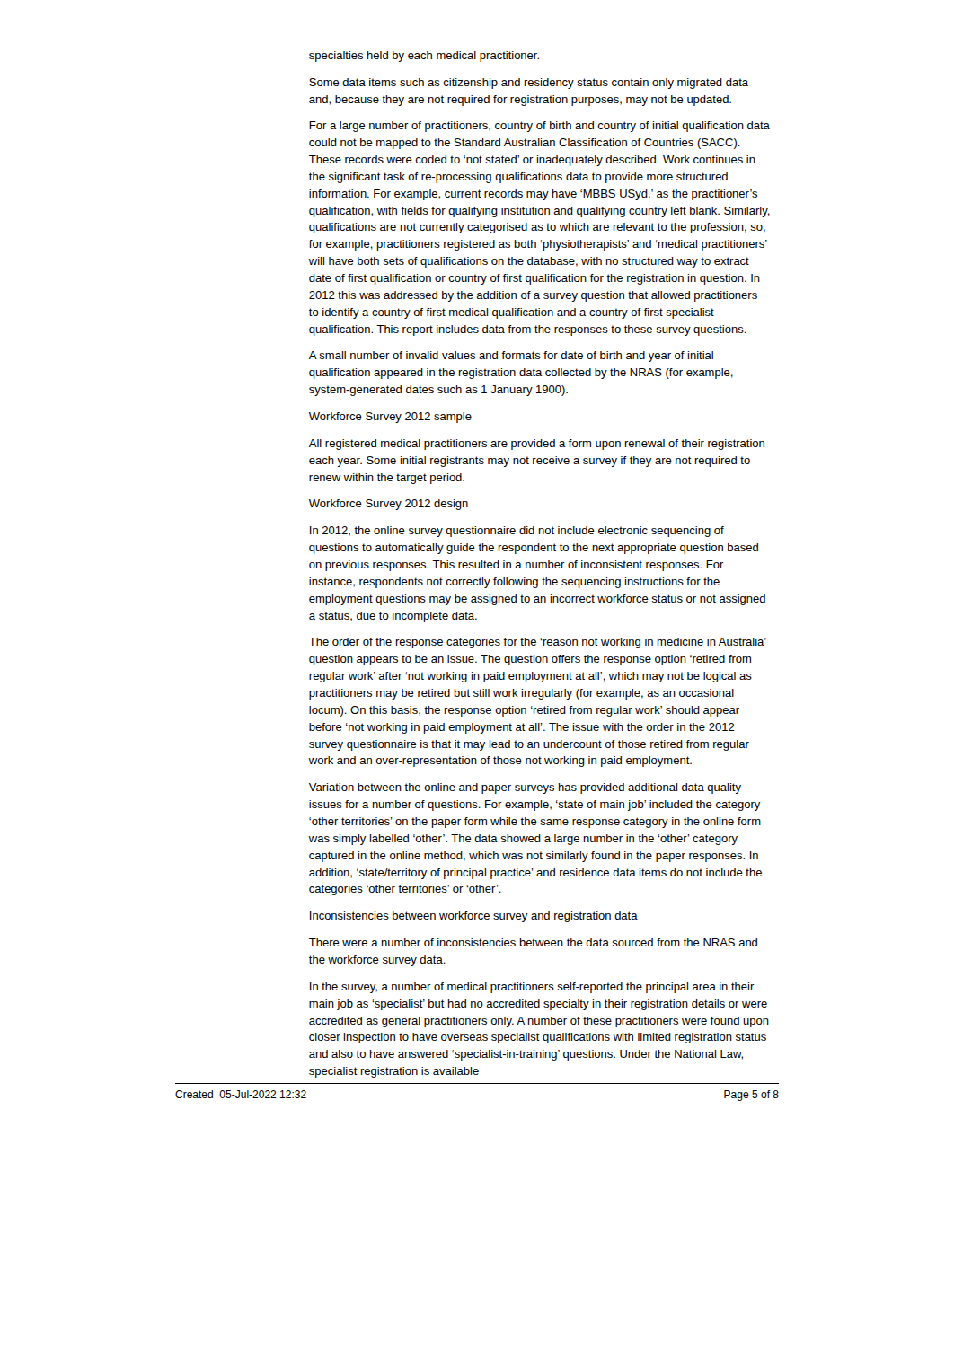specialties held by each medical practitioner.
Some data items such as citizenship and residency status contain only migrated data and, because they are not required for registration purposes, may not be updated.
For a large number of practitioners, country of birth and country of initial qualification data could not be mapped to the Standard Australian Classification of Countries (SACC). These records were coded to ‘not stated’ or inadequately described. Work continues in the significant task of re-processing qualifications data to provide more structured information. For example, current records may have ‘MBBS USyd.’ as the practitioner’s qualification, with fields for qualifying institution and qualifying country left blank. Similarly, qualifications are not currently categorised as to which are relevant to the profession, so, for example, practitioners registered as both ‘physiotherapists’ and ‘medical practitioners’ will have both sets of qualifications on the database, with no structured way to extract date of first qualification or country of first qualification for the registration in question. In 2012 this was addressed by the addition of a survey question that allowed practitioners to identify a country of first medical qualification and a country of first specialist qualification. This report includes data from the responses to these survey questions.
A small number of invalid values and formats for date of birth and year of initial qualification appeared in the registration data collected by the NRAS (for example, system-generated dates such as 1 January 1900).
Workforce Survey 2012 sample
All registered medical practitioners are provided a form upon renewal of their registration each year. Some initial registrants may not receive a survey if they are not required to renew within the target period.
Workforce Survey 2012 design
In 2012, the online survey questionnaire did not include electronic sequencing of questions to automatically guide the respondent to the next appropriate question based on previous responses. This resulted in a number of inconsistent responses. For instance, respondents not correctly following the sequencing instructions for the employment questions may be assigned to an incorrect workforce status or not assigned a status, due to incomplete data.
The order of the response categories for the ‘reason not working in medicine in Australia’ question appears to be an issue. The question offers the response option ‘retired from regular work’ after ‘not working in paid employment at all’, which may not be logical as practitioners may be retired but still work irregularly (for example, as an occasional locum). On this basis, the response option ‘retired from regular work’ should appear before ‘not working in paid employment at all’. The issue with the order in the 2012 survey questionnaire is that it may lead to an undercount of those retired from regular work and an over-representation of those not working in paid employment.
Variation between the online and paper surveys has provided additional data quality issues for a number of questions. For example, ‘state of main job’ included the category ‘other territories’ on the paper form while the same response category in the online form was simply labelled ‘other’. The data showed a large number in the ‘other’ category captured in the online method, which was not similarly found in the paper responses. In addition, ‘state/territory of principal practice’ and residence data items do not include the categories ‘other territories’ or ‘other’.
Inconsistencies between workforce survey and registration data
There were a number of inconsistencies between the data sourced from the NRAS and the workforce survey data.
In the survey, a number of medical practitioners self-reported the principal area in their main job as ‘specialist’ but had no accredited specialty in their registration details or were accredited as general practitioners only. A number of these practitioners were found upon closer inspection to have overseas specialist qualifications with limited registration status and also to have answered ‘specialist-in-training’ questions. Under the National Law, specialist registration is available
Created 05-Jul-2022 12:32 Page 5 of 8